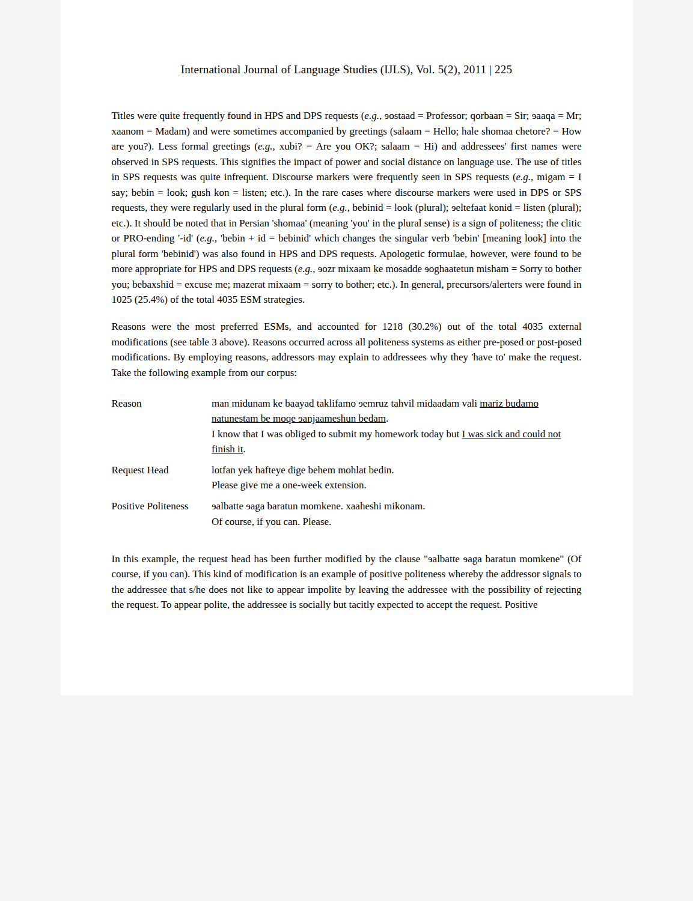International Journal of Language Studies (IJLS), Vol. 5(2), 2011 | 225
Titles were quite frequently found in HPS and DPS requests (e.g., ɘostaad = Professor; qorbaan = Sir; ɘaaqa = Mr; xaanom = Madam) and were sometimes accompanied by greetings (salaam = Hello; hale shomaa chetore? = How are you?). Less formal greetings (e.g., xubi? = Are you OK?; salaam = Hi) and addressees' first names were observed in SPS requests. This signifies the impact of power and social distance on language use. The use of titles in SPS requests was quite infrequent. Discourse markers were frequently seen in SPS requests (e.g., migam = I say; bebin = look; gush kon = listen; etc.). In the rare cases where discourse markers were used in DPS or SPS requests, they were regularly used in the plural form (e.g., bebinid = look (plural); ɘeltefaat konid = listen (plural); etc.). It should be noted that in Persian 'shomaa' (meaning 'you' in the plural sense) is a sign of politeness; the clitic or PRO-ending '-id' (e.g., 'bebin + id = bebinid' which changes the singular verb 'bebin' [meaning look] into the plural form 'bebinid') was also found in HPS and DPS requests. Apologetic formulae, however, were found to be more appropriate for HPS and DPS requests (e.g., ɘozr mixaam ke mosadde ɘoghaatetun misham = Sorry to bother you; bebaxshid = excuse me; mazerat mixaam = sorry to bother; etc.). In general, precursors/alerters were found in 1025 (25.4%) of the total 4035 ESM strategies.
Reasons were the most preferred ESMs, and accounted for 1218 (30.2%) out of the total 4035 external modifications (see table 3 above). Reasons occurred across all politeness systems as either pre-posed or post-posed modifications. By employing reasons, addressors may explain to addressees why they 'have to' make the request. Take the following example from our corpus:
| Reason | man midunam ke baayad taklifamo ɘemruz tahvil midaadam vali mariz budamo natunestam be moqe ɘanjaameshun bedam . I know that I was obliged to submit my homework today but I was sick and could not finish it . |
| Request Head | lotfan yek hafteye dige behem mohlat bedin. Please give me a one-week extension. |
| Positive Politeness | ɘalbatte ɘaga baratun momkene. xaaheshi mikonam. Of course, if you can. Please. |
In this example, the request head has been further modified by the clause "ɘalbatte ɘaga baratun momkene" (Of course, if you can). This kind of modification is an example of positive politeness whereby the addressor signals to the addressee that s/he does not like to appear impolite by leaving the addressee with the possibility of rejecting the request. To appear polite, the addressee is socially but tacitly expected to accept the request. Positive